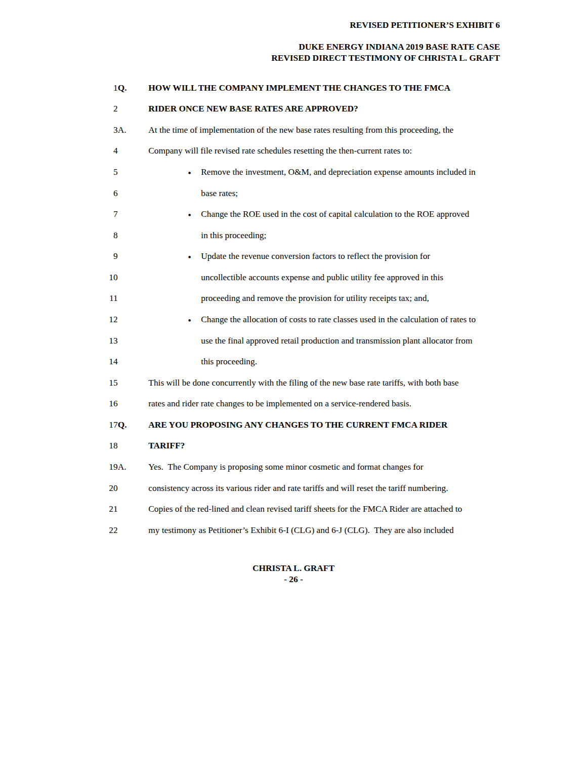REVISED PETITIONER’S EXHIBIT 6
DUKE ENERGY INDIANA 2019 BASE RATE CASE
REVISED DIRECT TESTIMONY OF CHRISTA L. GRAFT
| 1 | Q. | HOW WILL THE COMPANY IMPLEMENT THE CHANGES TO THE FMCA |
| 2 | | RIDER ONCE NEW BASE RATES ARE APPROVED? |
| 3 | A. | At the time of implementation of the new base rates resulting from this proceeding, the |
| 4 | | Company will file revised rate schedules resetting the then-current rates to: |
| 5 | | Remove the investment, O&M, and depreciation expense amounts included in |
| 6 | | base rates; |
| 7 | | Change the ROE used in the cost of capital calculation to the ROE approved |
| 8 | | in this proceeding; |
| 9 | | Update the revenue conversion factors to reflect the provision for |
| 10 | | uncollectible accounts expense and public utility fee approved in this |
| 11 | | proceeding and remove the provision for utility receipts tax; and, |
| 12 | | Change the allocation of costs to rate classes used in the calculation of rates to |
| 13 | | use the final approved retail production and transmission plant allocator from |
| 14 | | this proceeding. |
| 15 | | This will be done concurrently with the filing of the new base rate tariffs, with both base |
| 16 | | rates and rider rate changes to be implemented on a service-rendered basis. |
| 17 | Q. | ARE YOU PROPOSING ANY CHANGES TO THE CURRENT FMCA RIDER |
| 18 | | TARIFF? |
| 19 | A. | Yes. The Company is proposing some minor cosmetic and format changes for |
| 20 | | consistency across its various rider and rate tariffs and will reset the tariff numbering. |
| 21 | | Copies of the red-lined and clean revised tariff sheets for the FMCA Rider are attached to |
| 22 | | my testimony as Petitioner’s Exhibit 6-I (CLG) and 6-J (CLG). They are also included |
CHRISTA L. GRAFT
- 26 -